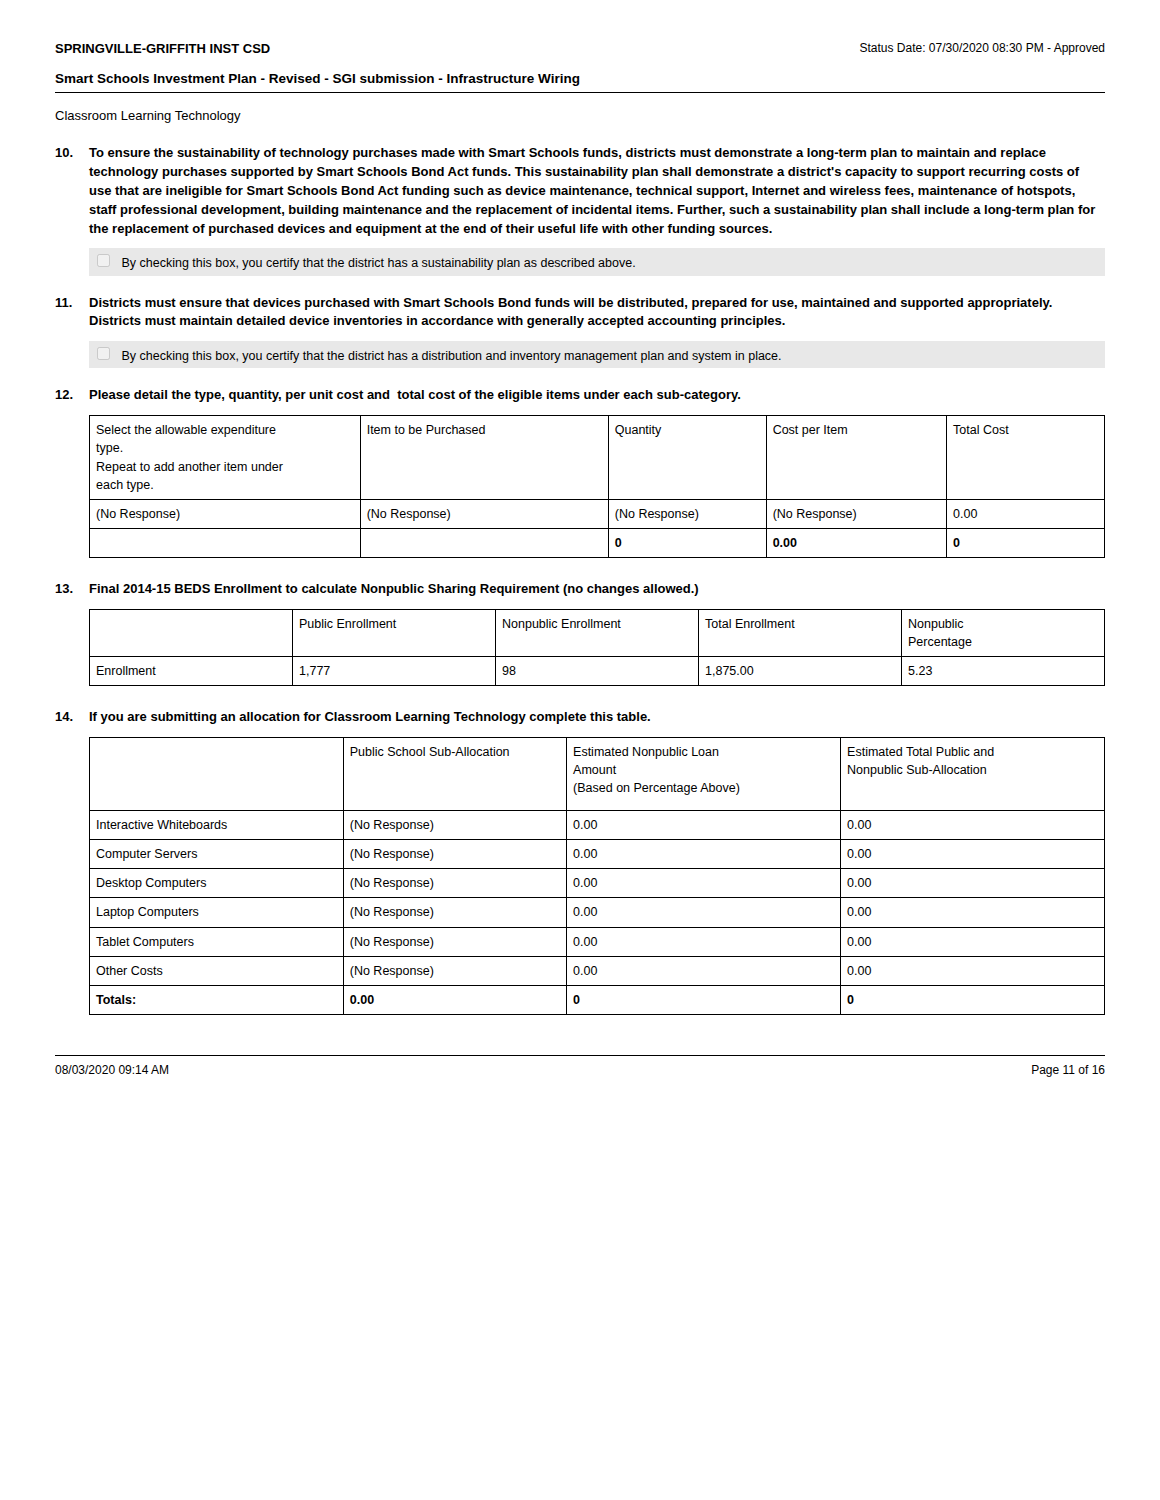SPRINGVILLE-GRIFFITH INST CSD Status Date: 07/30/2020 08:30 PM - Approved
Smart Schools Investment Plan - Revised - SGI submission - Infrastructure Wiring
Classroom Learning Technology
10.
To ensure the sustainability of technology purchases made with Smart Schools funds, districts must demonstrate a long-term plan to maintain and replace technology purchases supported by Smart Schools Bond Act funds. This sustainability plan shall demonstrate a district's capacity to support recurring costs of use that are ineligible for Smart Schools Bond Act funding such as device maintenance, technical support, Internet and wireless fees, maintenance of hotspots, staff professional development, building maintenance and the replacement of incidental items. Further, such a sustainability plan shall include a long-term plan for the replacement of purchased devices and equipment at the end of their useful life with other funding sources.
By checking this box, you certify that the district has a sustainability plan as described above.
11.
Districts must ensure that devices purchased with Smart Schools Bond funds will be distributed, prepared for use, maintained and supported appropriately. Districts must maintain detailed device inventories in accordance with generally accepted accounting principles.
By checking this box, you certify that the district has a distribution and inventory management plan and system in place.
12.
Please detail the type, quantity, per unit cost and total cost of the eligible items under each sub-category.
| Select the allowable expenditure type. Repeat to add another item under each type. | Item to be Purchased | Quantity | Cost per Item | Total Cost |
| --- | --- | --- | --- | --- |
| (No Response) | (No Response) | (No Response) | (No Response) | 0.00 |
| | | 0 | 0.00 | 0 |
13.
Final 2014-15 BEDS Enrollment to calculate Nonpublic Sharing Requirement (no changes allowed.)
| | Public Enrollment | Nonpublic Enrollment | Total Enrollment | Nonpublic Percentage |
| --- | --- | --- | --- | --- |
| Enrollment | 1,777 | 98 | 1,875.00 | 5.23 |
14.
If you are submitting an allocation for Classroom Learning Technology complete this table.
| | Public School Sub-Allocation | Estimated Nonpublic Loan Amount (Based on Percentage Above) | Estimated Total Public and Nonpublic Sub-Allocation |
| --- | --- | --- | --- |
| Interactive Whiteboards | (No Response) | 0.00 | 0.00 |
| Computer Servers | (No Response) | 0.00 | 0.00 |
| Desktop Computers | (No Response) | 0.00 | 0.00 |
| Laptop Computers | (No Response) | 0.00 | 0.00 |
| Tablet Computers | (No Response) | 0.00 | 0.00 |
| Other Costs | (No Response) | 0.00 | 0.00 |
| Totals: | 0.00 | 0 | 0 |
08/03/2020 09:14 AM Page 11 of 16